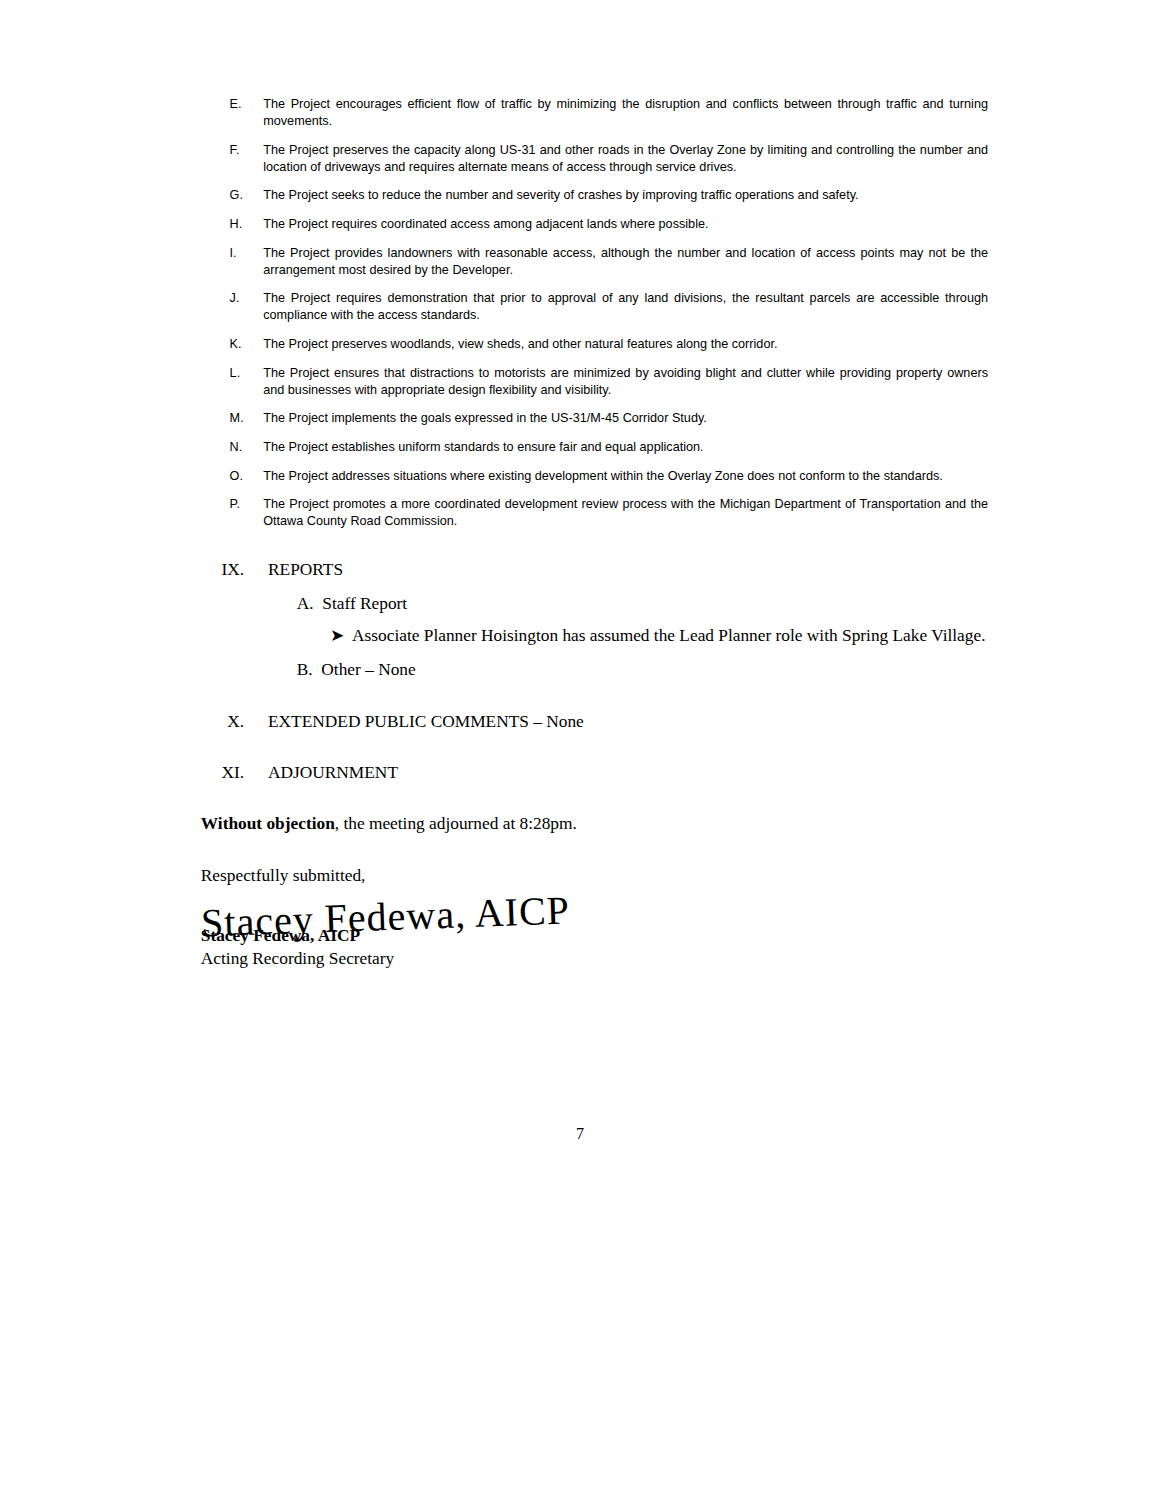E. The Project encourages efficient flow of traffic by minimizing the disruption and conflicts between through traffic and turning movements.
F. The Project preserves the capacity along US-31 and other roads in the Overlay Zone by limiting and controlling the number and location of driveways and requires alternate means of access through service drives.
G. The Project seeks to reduce the number and severity of crashes by improving traffic operations and safety.
H. The Project requires coordinated access among adjacent lands where possible.
I. The Project provides landowners with reasonable access, although the number and location of access points may not be the arrangement most desired by the Developer.
J. The Project requires demonstration that prior to approval of any land divisions, the resultant parcels are accessible through compliance with the access standards.
K. The Project preserves woodlands, view sheds, and other natural features along the corridor.
L. The Project ensures that distractions to motorists are minimized by avoiding blight and clutter while providing property owners and businesses with appropriate design flexibility and visibility.
M. The Project implements the goals expressed in the US-31/M-45 Corridor Study.
N. The Project establishes uniform standards to ensure fair and equal application.
O. The Project addresses situations where existing development within the Overlay Zone does not conform to the standards.
P. The Project promotes a more coordinated development review process with the Michigan Department of Transportation and the Ottawa County Road Commission.
IX.
REPORTS
A. Staff Report
➤ Associate Planner Hoisington has assumed the Lead Planner role with Spring Lake Village.
B. Other – None
X.
EXTENDED PUBLIC COMMENTS – None
XI.
ADJOURNMENT
Without objection, the meeting adjourned at 8:28pm.
Respectfully submitted,
Stacey Fedewa, AICP
Stacey Fedewa, AICP
Acting Recording Secretary
7